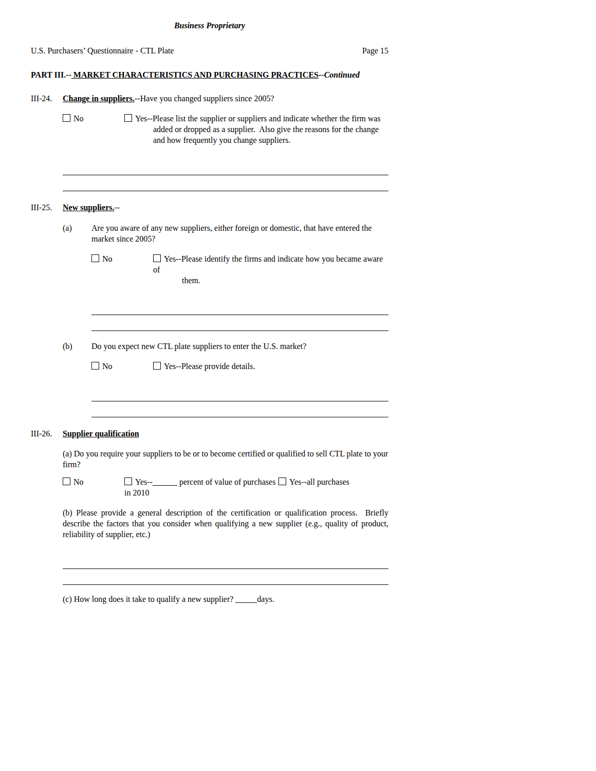Business Proprietary
U.S. Purchasers’ Questionnaire - CTL Plate
Page 15
PART III.-- MARKET CHARACTERISTICS AND PURCHASING PRACTICES--Continued
III-24.
Change in suppliers.--Have you changed suppliers since 2005?
No
Yes--Please list the supplier or suppliers and indicate whether the firm was added or dropped as a supplier. Also give the reasons for the change and how frequently you change suppliers.
III-25.
New suppliers.--
(a)
Are you aware of any new suppliers, either foreign or domestic, that have entered the market since 2005?
No
Yes--Please identify the firms and indicate how you became aware of them.
(b)
Do you expect new CTL plate suppliers to enter the U.S. market?
No
Yes--Please provide details.
III-26.
Supplier qualification
(a) Do you require your suppliers to be or to become certified or qualified to sell CTL plate to your firm?
No
Yes-- percent of value of purchases in 2010
Yes--all purchases
(b) Please provide a general description of the certification or qualification process. Briefly describe the factors that you consider when qualifying a new supplier (e.g., quality of product, reliability of supplier, etc.)
(c) How long does it take to qualify a new supplier? days.